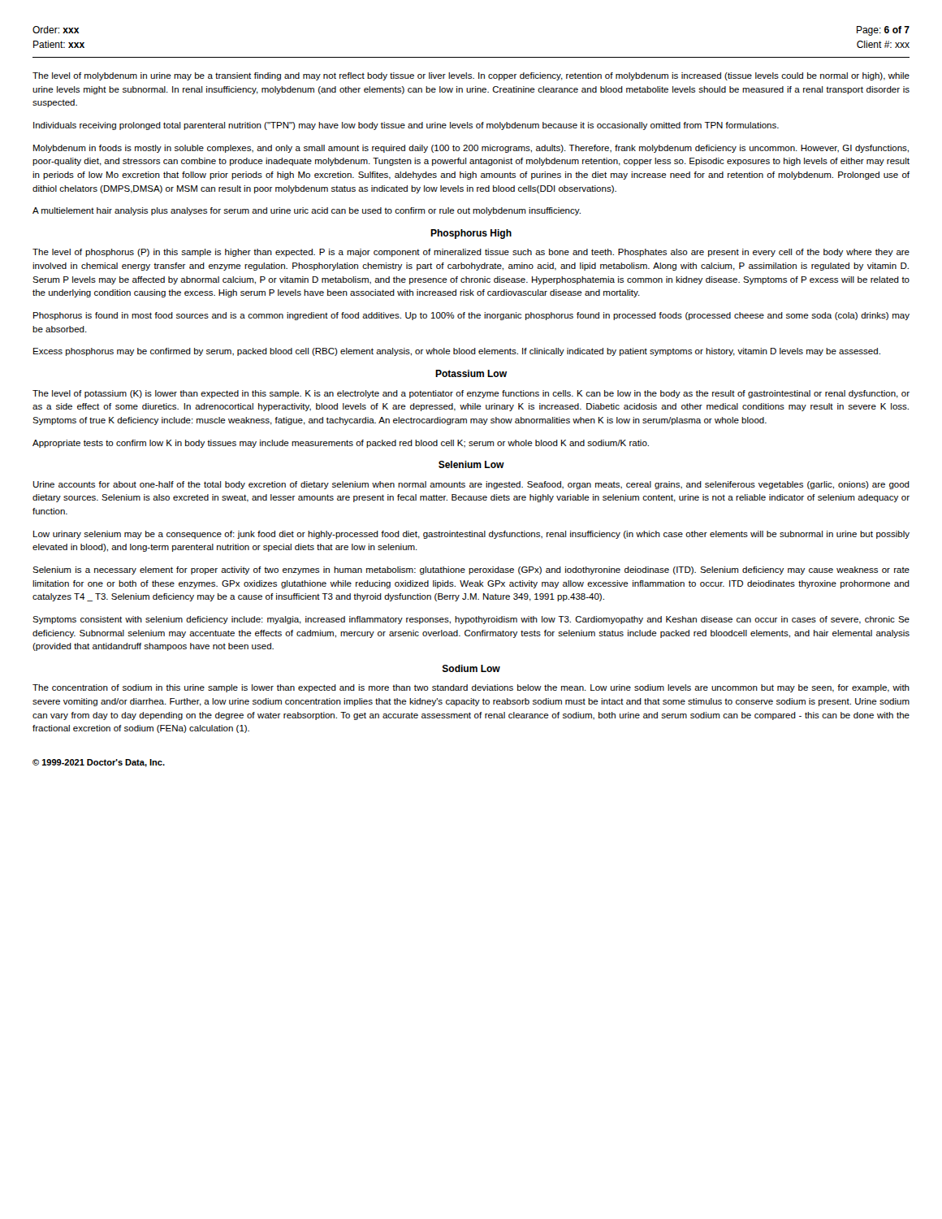Order: xxx
Patient: xxx
Page: 6 of 7
Client #: xxx
The level of molybdenum in urine may be a transient finding and may not reflect body tissue or liver levels. In copper deficiency, retention of molybdenum is increased (tissue levels could be normal or high), while urine levels might be subnormal. In renal insufficiency, molybdenum (and other elements) can be low in urine. Creatinine clearance and blood metabolite levels should be measured if a renal transport disorder is suspected.
Individuals receiving prolonged total parenteral nutrition ("TPN") may have low body tissue and urine levels of molybdenum because it is occasionally omitted from TPN formulations.
Molybdenum in foods is mostly in soluble complexes, and only a small amount is required daily (100 to 200 micrograms, adults). Therefore, frank molybdenum deficiency is uncommon. However, GI dysfunctions, poor-quality diet, and stressors can combine to produce inadequate molybdenum. Tungsten is a powerful antagonist of molybdenum retention, copper less so. Episodic exposures to high levels of either may result in periods of low Mo excretion that follow prior periods of high Mo excretion. Sulfites, aldehydes and high amounts of purines in the diet may increase need for and retention of molybdenum. Prolonged use of dithiol chelators (DMPS,DMSA) or MSM can result in poor molybdenum status as indicated by low levels in red blood cells(DDI observations).
A multielement hair analysis plus analyses for serum and urine uric acid can be used to confirm or rule out molybdenum insufficiency.
Phosphorus High
The level of phosphorus (P) in this sample is higher than expected. P is a major component of mineralized tissue such as bone and teeth. Phosphates also are present in every cell of the body where they are involved in chemical energy transfer and enzyme regulation. Phosphorylation chemistry is part of carbohydrate, amino acid, and lipid metabolism. Along with calcium, P assimilation is regulated by vitamin D. Serum P levels may be affected by abnormal calcium, P or vitamin D metabolism, and the presence of chronic disease. Hyperphosphatemia is common in kidney disease. Symptoms of P excess will be related to the underlying condition causing the excess. High serum P levels have been associated with increased risk of cardiovascular disease and mortality.
Phosphorus is found in most food sources and is a common ingredient of food additives. Up to 100% of the inorganic phosphorus found in processed foods (processed cheese and some soda (cola) drinks) may be absorbed.
Excess phosphorus may be confirmed by serum, packed blood cell (RBC) element analysis, or whole blood elements. If clinically indicated by patient symptoms or history, vitamin D levels may be assessed.
Potassium Low
The level of potassium (K) is lower than expected in this sample. K is an electrolyte and a potentiator of enzyme functions in cells. K can be low in the body as the result of gastrointestinal or renal dysfunction, or as a side effect of some diuretics. In adrenocortical hyperactivity, blood levels of K are depressed, while urinary K is increased. Diabetic acidosis and other medical conditions may result in severe K loss. Symptoms of true K deficiency include: muscle weakness, fatigue, and tachycardia. An electrocardiogram may show abnormalities when K is low in serum/plasma or whole blood.
Appropriate tests to confirm low K in body tissues may include measurements of packed red blood cell K; serum or whole blood K and sodium/K ratio.
Selenium Low
Urine accounts for about one-half of the total body excretion of dietary selenium when normal amounts are ingested. Seafood, organ meats, cereal grains, and seleniferous vegetables (garlic, onions) are good dietary sources. Selenium is also excreted in sweat, and lesser amounts are present in fecal matter. Because diets are highly variable in selenium content, urine is not a reliable indicator of selenium adequacy or function.
Low urinary selenium may be a consequence of: junk food diet or highly-processed food diet, gastrointestinal dysfunctions, renal insufficiency (in which case other elements will be subnormal in urine but possibly elevated in blood), and long-term parenteral nutrition or special diets that are low in selenium.
Selenium is a necessary element for proper activity of two enzymes in human metabolism: glutathione peroxidase (GPx) and iodothyronine deiodinase (ITD). Selenium deficiency may cause weakness or rate limitation for one or both of these enzymes. GPx oxidizes glutathione while reducing oxidized lipids. Weak GPx activity may allow excessive inflammation to occur. ITD deiodinates thyroxine prohormone and catalyzes T4 _ T3. Selenium deficiency may be a cause of insufficient T3 and thyroid dysfunction (Berry J.M. Nature 349, 1991 pp.438-40).
Symptoms consistent with selenium deficiency include: myalgia, increased inflammatory responses, hypothyroidism with low T3. Cardiomyopathy and Keshan disease can occur in cases of severe, chronic Se deficiency. Subnormal selenium may accentuate the effects of cadmium, mercury or arsenic overload. Confirmatory tests for selenium status include packed red bloodcell elements, and hair elemental analysis (provided that antidandruff shampoos have not been used.
Sodium Low
The concentration of sodium in this urine sample is lower than expected and is more than two standard deviations below the mean. Low urine sodium levels are uncommon but may be seen, for example, with severe vomiting and/or diarrhea. Further, a low urine sodium concentration implies that the kidney's capacity to reabsorb sodium must be intact and that some stimulus to conserve sodium is present. Urine sodium can vary from day to day depending on the degree of water reabsorption. To get an accurate assessment of renal clearance of sodium, both urine and serum sodium can be compared - this can be done with the fractional excretion of sodium (FENa) calculation (1).
© 1999-2021 Doctor's Data, Inc.